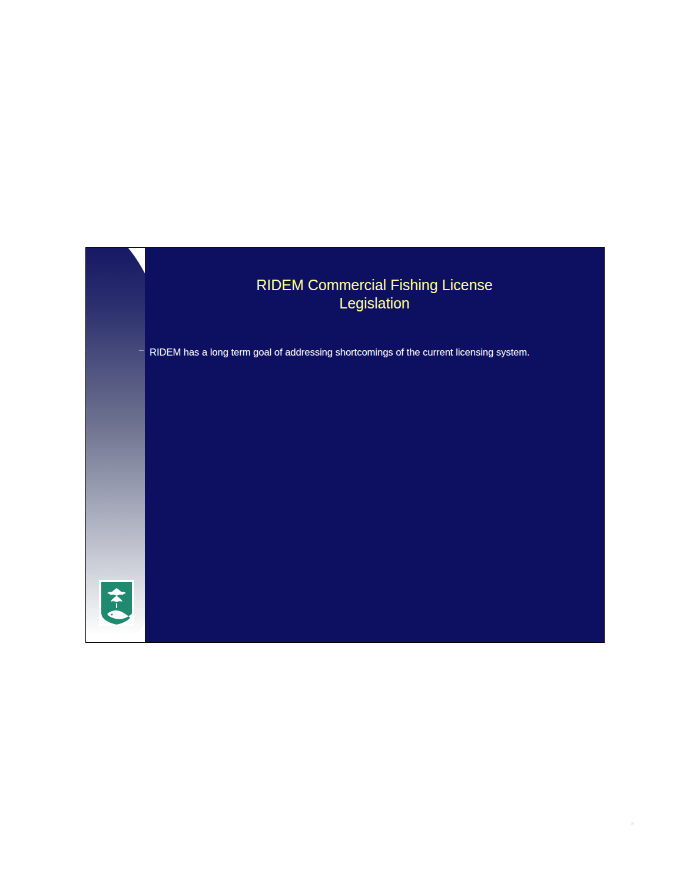RIDEM Commercial Fishing License
Legislation
RIDEM has a long term goal of addressing shortcomings of the current licensing system.
8